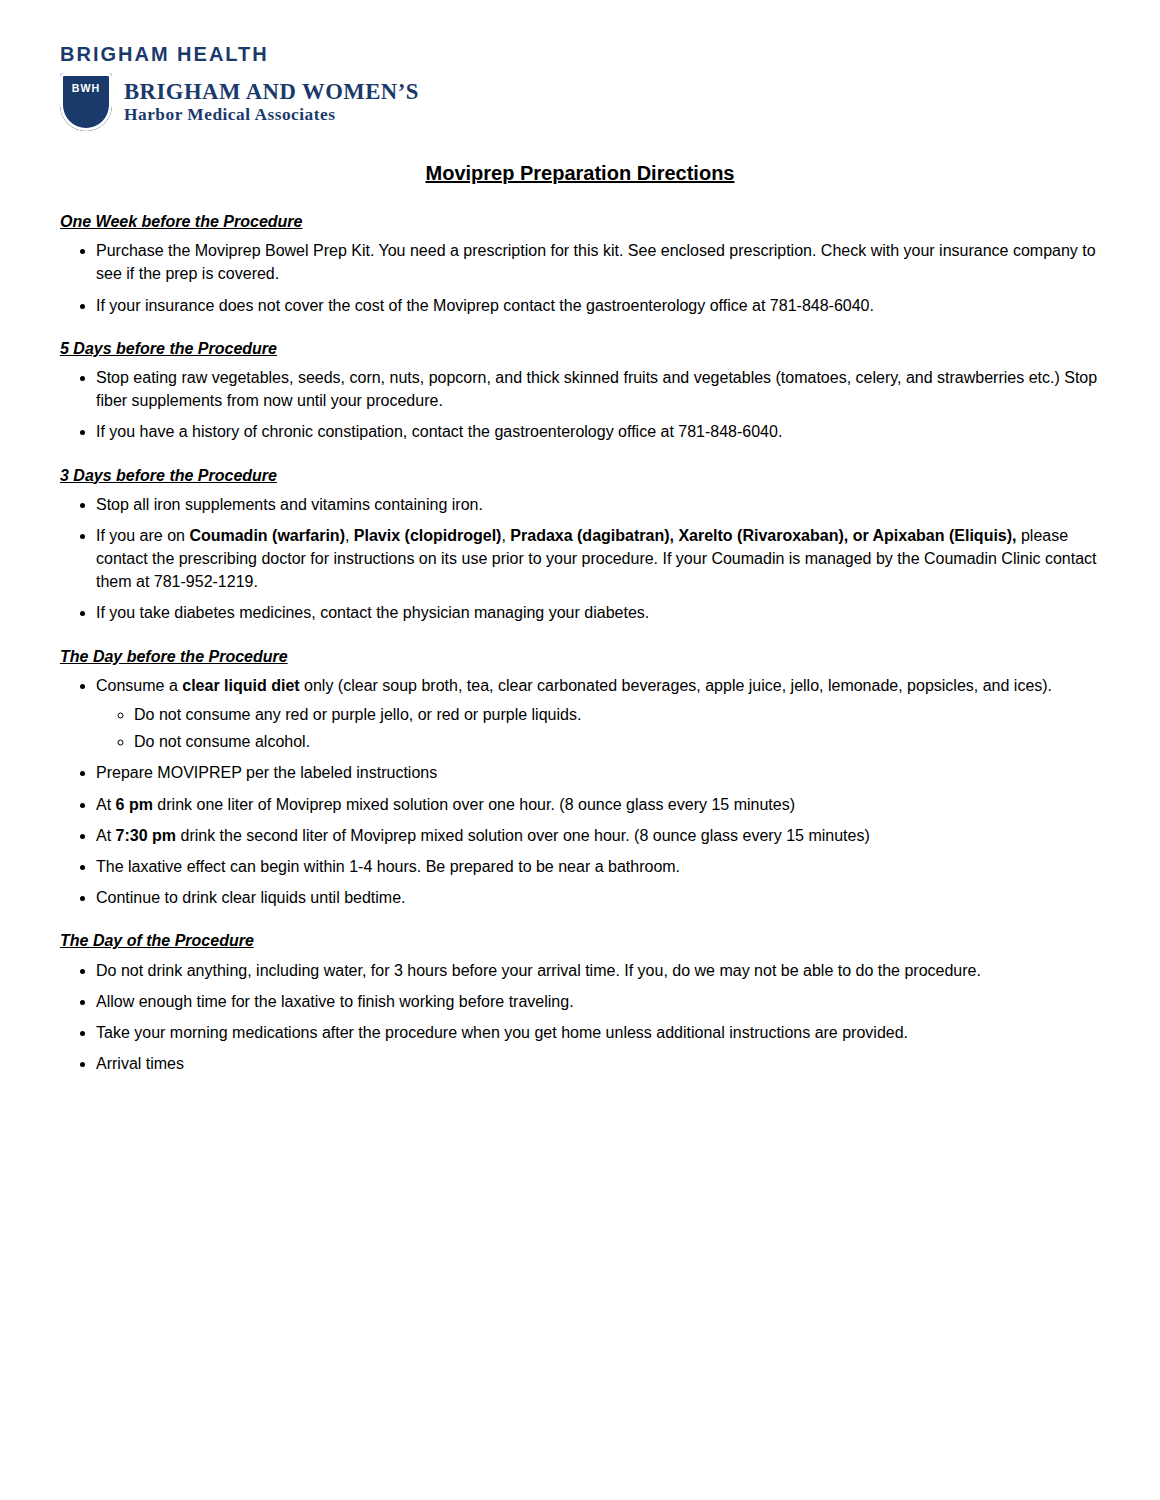BRIGHAM HEALTH
BWH
BRIGHAM AND WOMEN’S
Harbor Medical Associates
Moviprep Preparation Directions
One Week before the Procedure
Purchase the Moviprep Bowel Prep Kit. You need a prescription for this kit. See enclosed prescription. Check with your insurance company to see if the prep is covered.
If your insurance does not cover the cost of the Moviprep contact the gastroenterology office at 781-848-6040.
5 Days before the Procedure
Stop eating raw vegetables, seeds, corn, nuts, popcorn, and thick skinned fruits and vegetables (tomatoes, celery, and strawberries etc.) Stop fiber supplements from now until your procedure.
If you have a history of chronic constipation, contact the gastroenterology office at 781-848-6040.
3 Days before the Procedure
Stop all iron supplements and vitamins containing iron.
If you are on Coumadin (warfarin), Plavix (clopidrogel), Pradaxa (dagibatran), Xarelto (Rivaroxaban), or Apixaban (Eliquis), please contact the prescribing doctor for instructions on its use prior to your procedure. If your Coumadin is managed by the Coumadin Clinic contact them at 781-952-1219.
If you take diabetes medicines, contact the physician managing your diabetes.
The Day before the Procedure
Consume a clear liquid diet only (clear soup broth, tea, clear carbonated beverages, apple juice, jello, lemonade, popsicles, and ices).
Do not consume any red or purple jello, or red or purple liquids.
Do not consume alcohol.
Prepare MOVIPREP per the labeled instructions
At 6 pm drink one liter of Moviprep mixed solution over one hour. (8 ounce glass every 15 minutes)
At 7:30 pm drink the second liter of Moviprep mixed solution over one hour. (8 ounce glass every 15 minutes)
The laxative effect can begin within 1-4 hours. Be prepared to be near a bathroom.
Continue to drink clear liquids until bedtime.
The Day of the Procedure
Do not drink anything, including water, for 3 hours before your arrival time. If you, do we may not be able to do the procedure.
Allow enough time for the laxative to finish working before traveling.
Take your morning medications after the procedure when you get home unless additional instructions are provided.
Arrival times